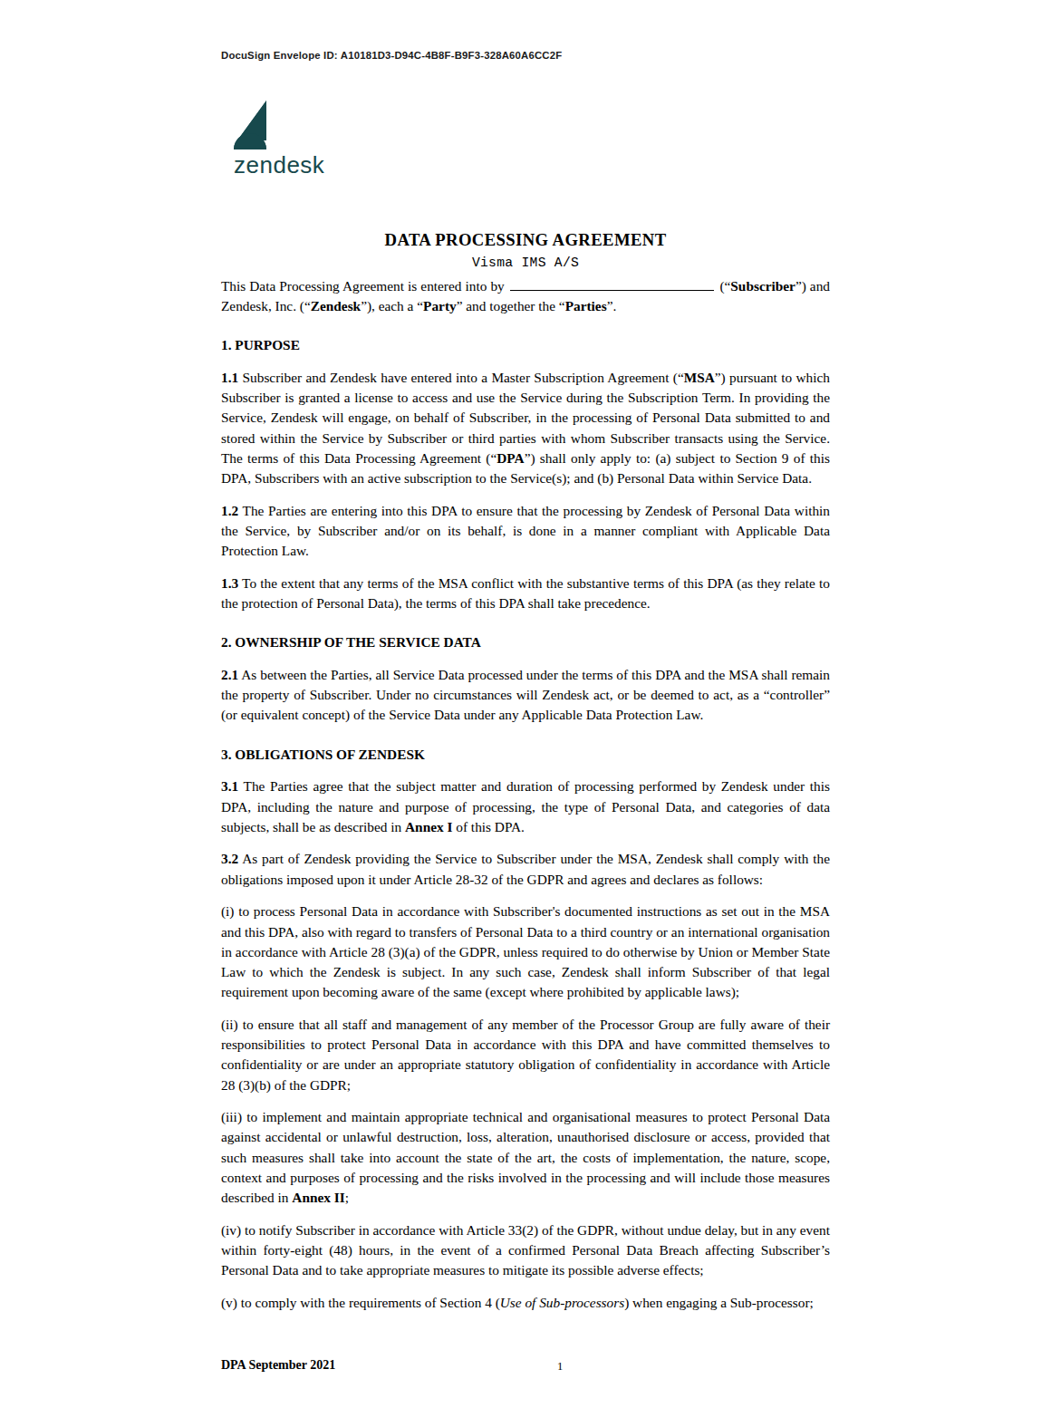DocuSign Envelope ID: A10181D3-D94C-4B8F-B9F3-328A60A6CC2F
zendesk
DATA PROCESSING AGREEMENT
Visma IMS A/S
This Data Processing Agreement is entered into by (“Subscriber”) and Zendesk, Inc. (“Zendesk”), each a “Party” and together the “Parties”.
1. PURPOSE
1.1 Subscriber and Zendesk have entered into a Master Subscription Agreement (“MSA”) pursuant to which Subscriber is granted a license to access and use the Service during the Subscription Term. In providing the Service, Zendesk will engage, on behalf of Subscriber, in the processing of Personal Data submitted to and stored within the Service by Subscriber or third parties with whom Subscriber transacts using the Service. The terms of this Data Processing Agreement (“DPA”) shall only apply to: (a) subject to Section 9 of this DPA, Subscribers with an active subscription to the Service(s); and (b) Personal Data within Service Data.
1.2 The Parties are entering into this DPA to ensure that the processing by Zendesk of Personal Data within the Service, by Subscriber and/or on its behalf, is done in a manner compliant with Applicable Data Protection Law.
1.3 To the extent that any terms of the MSA conflict with the substantive terms of this DPA (as they relate to the protection of Personal Data), the terms of this DPA shall take precedence.
2. OWNERSHIP OF THE SERVICE DATA
2.1 As between the Parties, all Service Data processed under the terms of this DPA and the MSA shall remain the property of Subscriber. Under no circumstances will Zendesk act, or be deemed to act, as a “controller” (or equivalent concept) of the Service Data under any Applicable Data Protection Law.
3. OBLIGATIONS OF ZENDESK
3.1 The Parties agree that the subject matter and duration of processing performed by Zendesk under this DPA, including the nature and purpose of processing, the type of Personal Data, and categories of data subjects, shall be as described in Annex I of this DPA.
3.2 As part of Zendesk providing the Service to Subscriber under the MSA, Zendesk shall comply with the obligations imposed upon it under Article 28-32 of the GDPR and agrees and declares as follows:
(i) to process Personal Data in accordance with Subscriber's documented instructions as set out in the MSA and this DPA, also with regard to transfers of Personal Data to a third country or an international organisation in accordance with Article 28 (3)(a) of the GDPR, unless required to do otherwise by Union or Member State Law to which the Zendesk is subject. In any such case, Zendesk shall inform Subscriber of that legal requirement upon becoming aware of the same (except where prohibited by applicable laws);
(ii) to ensure that all staff and management of any member of the Processor Group are fully aware of their responsibilities to protect Personal Data in accordance with this DPA and have committed themselves to confidentiality or are under an appropriate statutory obligation of confidentiality in accordance with Article 28 (3)(b) of the GDPR;
(iii) to implement and maintain appropriate technical and organisational measures to protect Personal Data against accidental or unlawful destruction, loss, alteration, unauthorised disclosure or access, provided that such measures shall take into account the state of the art, the costs of implementation, the nature, scope, context and purposes of processing and the risks involved in the processing and will include those measures described in Annex II;
(iv) to notify Subscriber in accordance with Article 33(2) of the GDPR, without undue delay, but in any event within forty-eight (48) hours, in the event of a confirmed Personal Data Breach affecting Subscriber’s Personal Data and to take appropriate measures to mitigate its possible adverse effects;
(v) to comply with the requirements of Section 4 (Use of Sub-processors) when engaging a Sub-processor;
DPA September 2021 1